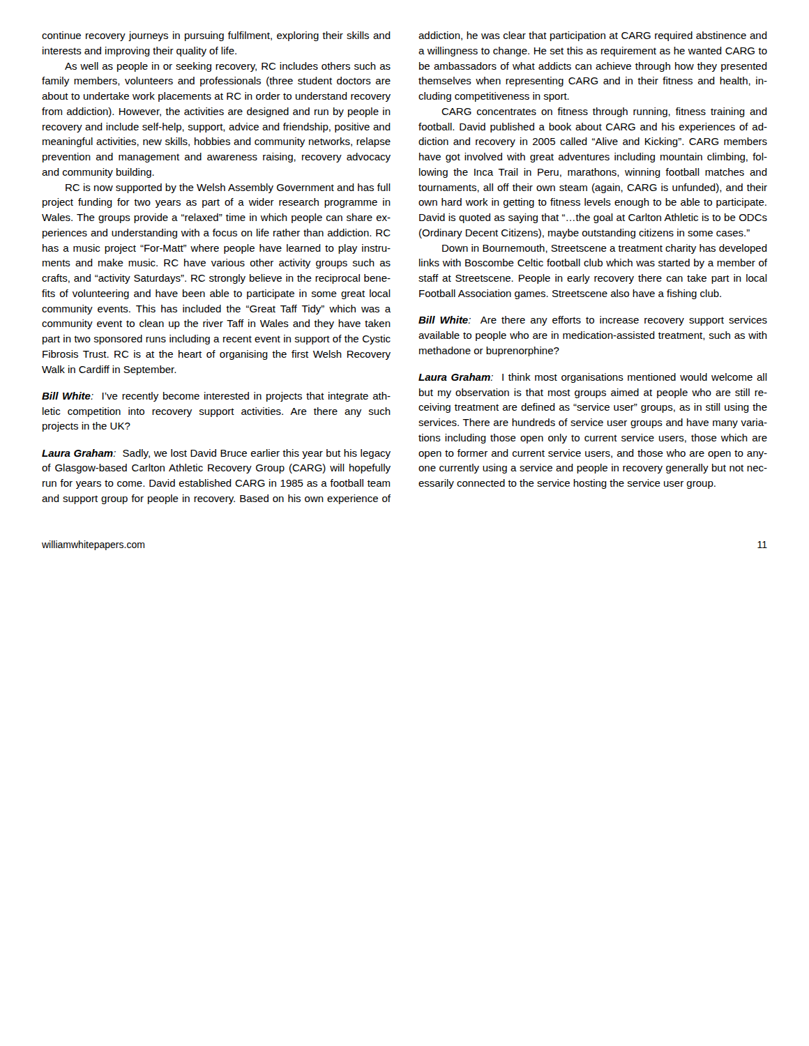continue recovery journeys in pursuing fulfilment, exploring their skills and interests and improving their quality of life.
As well as people in or seeking recovery, RC includes others such as family members, volunteers and professionals (three student doctors are about to undertake work placements at RC in order to understand recovery from addiction). However, the activities are designed and run by people in recovery and include self-help, support, advice and friendship, positive and meaningful activities, new skills, hobbies and community networks, relapse prevention and management and awareness raising, recovery advocacy and community building.
RC is now supported by the Welsh Assembly Government and has full project funding for two years as part of a wider research programme in Wales. The groups provide a “relaxed” time in which people can share experiences and understanding with a focus on life rather than addiction. RC has a music project “For-Matt” where people have learned to play instruments and make music. RC have various other activity groups such as crafts, and “activity Saturdays”. RC strongly believe in the reciprocal benefits of volunteering and have been able to participate in some great local community events. This has included the “Great Taff Tidy” which was a community event to clean up the river Taff in Wales and they have taken part in two sponsored runs including a recent event in support of the Cystic Fibrosis Trust. RC is at the heart of organising the first Welsh Recovery Walk in Cardiff in September.
Bill White: I’ve recently become interested in projects that integrate athletic competition into recovery support activities. Are there any such projects in the UK?
Laura Graham: Sadly, we lost David Bruce earlier this year but his legacy of Glasgow-based Carlton Athletic Recovery Group (CARG) will hopefully run for years to come. David established CARG in 1985 as a football team and support group for people in recovery. Based on his own experience of addiction, he was clear that participation at CARG required abstinence and a willingness to change. He set this as requirement as he wanted CARG to be ambassadors of what addicts can achieve through how they presented themselves when representing CARG and in their fitness and health, including competitiveness in sport.
CARG concentrates on fitness through running, fitness training and football. David published a book about CARG and his experiences of addiction and recovery in 2005 called “Alive and Kicking”. CARG members have got involved with great adventures including mountain climbing, following the Inca Trail in Peru, marathons, winning football matches and tournaments, all off their own steam (again, CARG is unfunded), and their own hard work in getting to fitness levels enough to be able to participate. David is quoted as saying that “…the goal at Carlton Athletic is to be ODCs (Ordinary Decent Citizens), maybe outstanding citizens in some cases.”
Down in Bournemouth, Streetscene a treatment charity has developed links with Boscombe Celtic football club which was started by a member of staff at Streetscene. People in early recovery there can take part in local Football Association games. Streetscene also have a fishing club.
Bill White: Are there any efforts to increase recovery support services available to people who are in medication-assisted treatment, such as with methadone or buprenorphine?
Laura Graham: I think most organisations mentioned would welcome all but my observation is that most groups aimed at people who are still receiving treatment are defined as “service user” groups, as in still using the services. There are hundreds of service user groups and have many variations including those open only to current service users, those which are open to former and current service users, and those who are open to anyone currently using a service and people in recovery generally but not necessarily connected to the service hosting the service user group.
williamwhitepapers.com 11